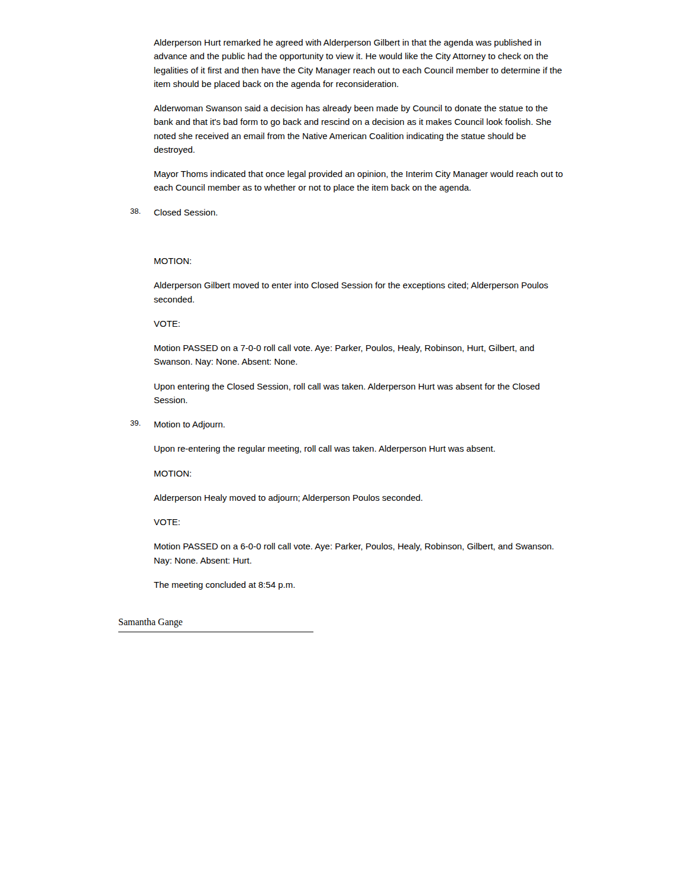Alderperson Hurt remarked he agreed with Alderperson Gilbert in that the agenda was published in advance and the public had the opportunity to view it. He would like the City Attorney to check on the legalities of it first and then have the City Manager reach out to each Council member to determine if the item should be placed back on the agenda for reconsideration.
Alderwoman Swanson said a decision has already been made by Council to donate the statue to the bank and that it's bad form to go back and rescind on a decision as it makes Council look foolish. She noted she received an email from the Native American Coalition indicating the statue should be destroyed.
Mayor Thoms indicated that once legal provided an opinion, the Interim City Manager would reach out to each Council member as to whether or not to place the item back on the agenda.
38.
Closed Session.
MOTION:
Alderperson Gilbert moved to enter into Closed Session for the exceptions cited; Alderperson Poulos seconded.
VOTE:
Motion PASSED on a 7-0-0 roll call vote. Aye: Parker, Poulos, Healy, Robinson, Hurt, Gilbert, and Swanson. Nay: None. Absent: None.
Upon entering the Closed Session, roll call was taken. Alderperson Hurt was absent for the Closed Session.
39.
Motion to Adjourn.
Upon re-entering the regular meeting, roll call was taken. Alderperson Hurt was absent.
MOTION:
Alderperson Healy moved to adjourn; Alderperson Poulos seconded.
VOTE:
Motion PASSED on a 6-0-0 roll call vote. Aye: Parker, Poulos, Healy, Robinson, Gilbert, and Swanson. Nay: None. Absent: Hurt.
The meeting concluded at 8:54 p.m.
Samantha Gange